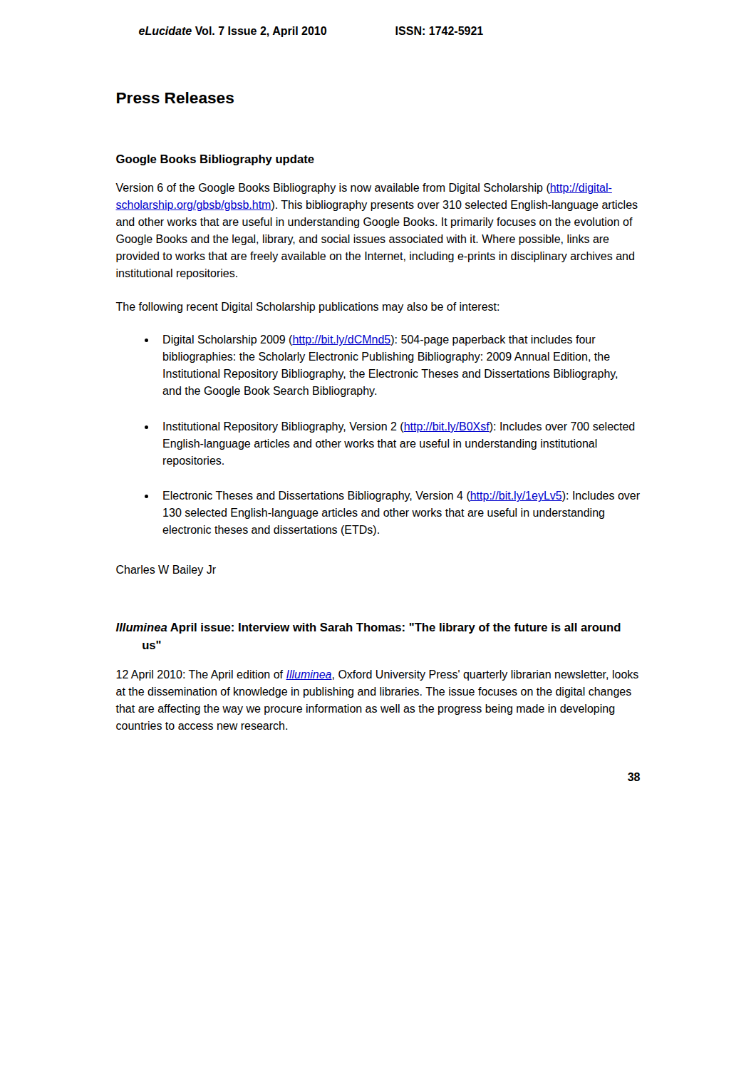eLucidate Vol. 7 Issue 2, April 2010 ISSN: 1742-5921
Press Releases
Google Books Bibliography update
Version 6 of the Google Books Bibliography is now available from Digital Scholarship (http://digital-scholarship.org/gbsb/gbsb.htm). This bibliography presents over 310 selected English-language articles and other works that are useful in understanding Google Books. It primarily focuses on the evolution of Google Books and the legal, library, and social issues associated with it. Where possible, links are provided to works that are freely available on the Internet, including e-prints in disciplinary archives and institutional repositories.
The following recent Digital Scholarship publications may also be of interest:
Digital Scholarship 2009 (http://bit.ly/dCMnd5): 504-page paperback that includes four bibliographies: the Scholarly Electronic Publishing Bibliography: 2009 Annual Edition, the Institutional Repository Bibliography, the Electronic Theses and Dissertations Bibliography, and the Google Book Search Bibliography.
Institutional Repository Bibliography, Version 2 (http://bit.ly/B0Xsf): Includes over 700 selected English-language articles and other works that are useful in understanding institutional repositories.
Electronic Theses and Dissertations Bibliography, Version 4 (http://bit.ly/1eyLv5): Includes over 130 selected English-language articles and other works that are useful in understanding electronic theses and dissertations (ETDs).
Charles W Bailey Jr
Illuminea April issue: Interview with Sarah Thomas: "The library of the future is all around us"
12 April 2010: The April edition of Illuminea, Oxford University Press' quarterly librarian newsletter, looks at the dissemination of knowledge in publishing and libraries. The issue focuses on the digital changes that are affecting the way we procure information as well as the progress being made in developing countries to access new research.
38